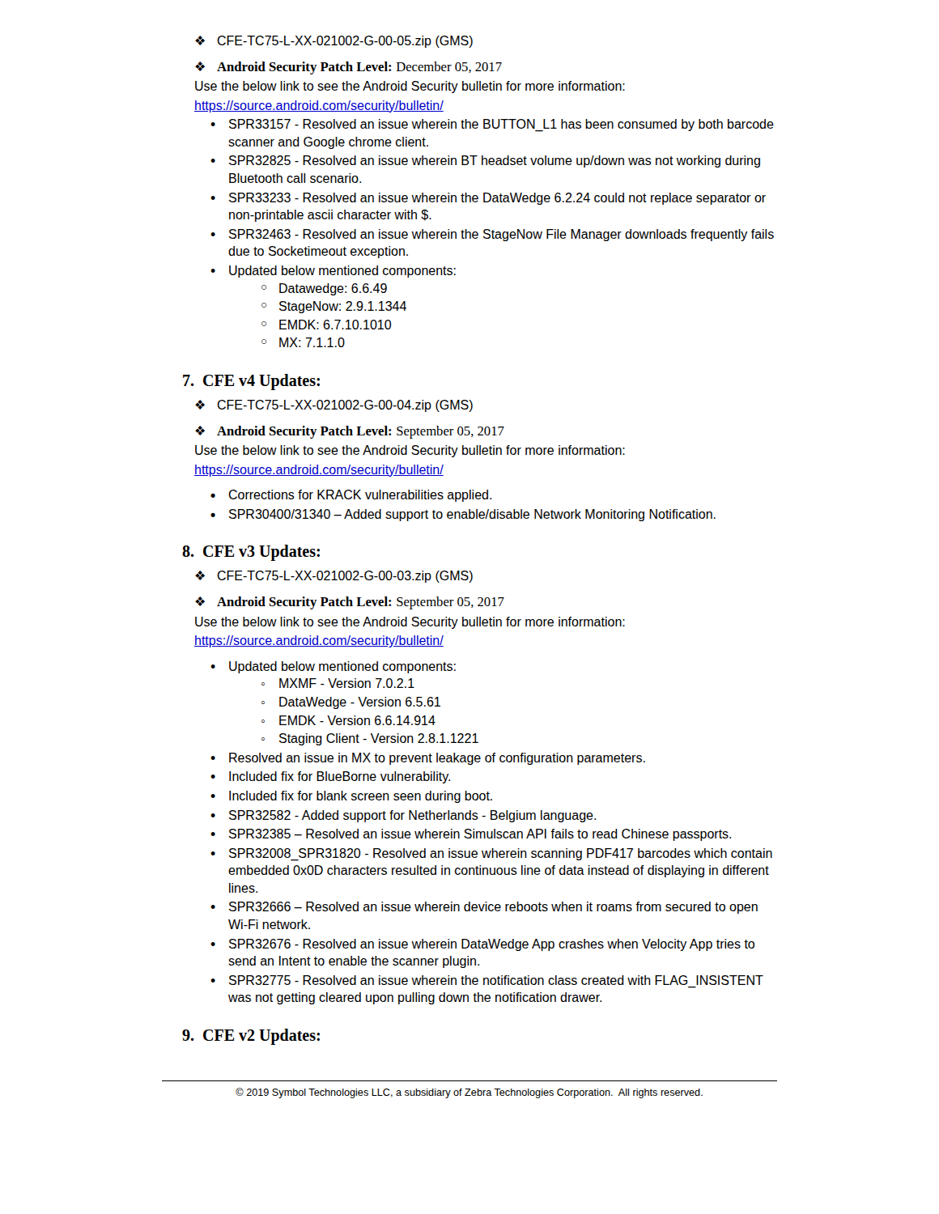CFE-TC75-L-XX-021002-G-00-05.zip (GMS)
Android Security Patch Level: December 05, 2017
Use the below link to see the Android Security bulletin for more information:
https://source.android.com/security/bulletin/
SPR33157 - Resolved an issue wherein the BUTTON_L1 has been consumed by both barcode scanner and Google chrome client.
SPR32825 - Resolved an issue wherein BT headset volume up/down was not working during Bluetooth call scenario.
SPR33233 - Resolved an issue wherein the DataWedge 6.2.24 could not replace separator or non-printable ascii character with $.
SPR32463 - Resolved an issue wherein the StageNow File Manager downloads frequently fails due to Socketimeout exception.
Updated below mentioned components:
Datawedge: 6.6.49
StageNow: 2.9.1.1344
EMDK: 6.7.10.1010
MX: 7.1.1.0
7. CFE v4 Updates:
CFE-TC75-L-XX-021002-G-00-04.zip (GMS)
Android Security Patch Level: September 05, 2017
Use the below link to see the Android Security bulletin for more information:
https://source.android.com/security/bulletin/
Corrections for KRACK vulnerabilities applied.
SPR30400/31340 – Added support to enable/disable Network Monitoring Notification.
8. CFE v3 Updates:
CFE-TC75-L-XX-021002-G-00-03.zip (GMS)
Android Security Patch Level: September 05, 2017
Use the below link to see the Android Security bulletin for more information:
https://source.android.com/security/bulletin/
Updated below mentioned components:
MXMF - Version 7.0.2.1
DataWedge - Version 6.5.61
EMDK - Version 6.6.14.914
Staging Client - Version 2.8.1.1221
Resolved an issue in MX to prevent leakage of configuration parameters.
Included fix for BlueBorne vulnerability.
Included fix for blank screen seen during boot.
SPR32582 - Added support for Netherlands - Belgium language.
SPR32385 – Resolved an issue wherein Simulscan API fails to read Chinese passports.
SPR32008_SPR31820 - Resolved an issue wherein scanning PDF417 barcodes which contain embedded 0x0D characters resulted in continuous line of data instead of displaying in different lines.
SPR32666 – Resolved an issue wherein device reboots when it roams from secured to open Wi-Fi network.
SPR32676 - Resolved an issue wherein DataWedge App crashes when Velocity App tries to send an Intent to enable the scanner plugin.
SPR32775 - Resolved an issue wherein the notification class created with FLAG_INSISTENT was not getting cleared upon pulling down the notification drawer.
9. CFE v2 Updates:
© 2019 Symbol Technologies LLC, a subsidiary of Zebra Technologies Corporation. All rights reserved.